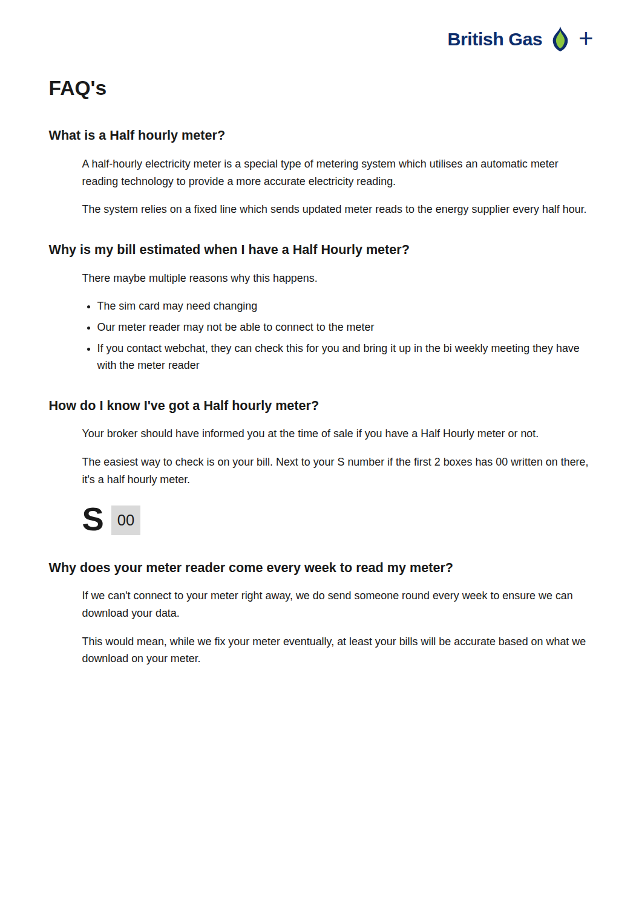British Gas
+
FAQ's
What is a Half hourly meter?
A half-hourly electricity meter is a special type of metering system which utilises an automatic meter reading technology to provide a more accurate electricity reading.
The system relies on a fixed line which sends updated meter reads to the energy supplier every half hour.
Why is my bill estimated when I have a Half Hourly meter?
There maybe multiple reasons why this happens.
The sim card may need changing
Our meter reader may not be able to connect to the meter
If you contact webchat, they can check this for you and bring it up in the bi weekly meeting they have with the meter reader
How do I know I've got a Half hourly meter?
Your broker should have informed you at the time of sale if you have a Half Hourly meter or not.
The easiest way to check is on your bill. Next to your S number if the first 2 boxes has 00 written on there, it's a half hourly meter.
S 00
Why does your meter reader come every week to read my meter?
If we can't connect to your meter right away, we do send someone round every week to ensure we can download your data.
This would mean, while we fix your meter eventually, at least your bills will be accurate based on what we download on your meter.